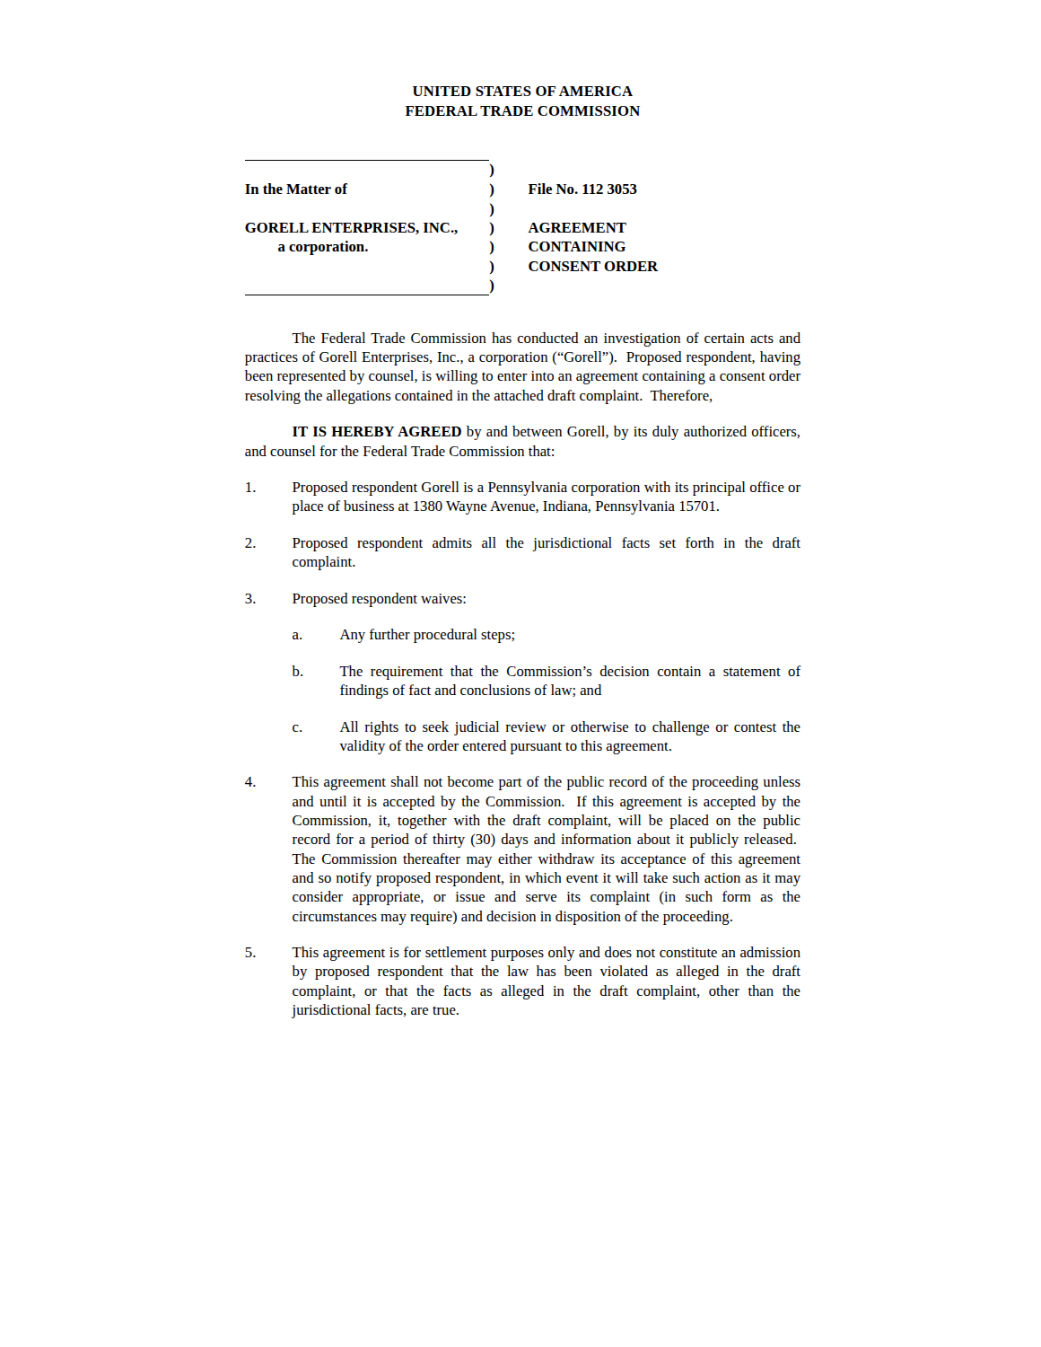UNITED STATES OF AMERICA FEDERAL TRADE COMMISSION
| | ) | |
| In the Matter of | ) | File No. 112 3053 |
| | ) | |
| GORELL ENTERPRISES, INC., | ) | AGREEMENT |
| a corporation. | ) | CONTAINING |
| | ) | CONSENT ORDER |
| | ) | |
The Federal Trade Commission has conducted an investigation of certain acts and practices of Gorell Enterprises, Inc., a corporation (“Gorell”). Proposed respondent, having been represented by counsel, is willing to enter into an agreement containing a consent order resolving the allegations contained in the attached draft complaint. Therefore,
IT IS HEREBY AGREED by and between Gorell, by its duly authorized officers, and counsel for the Federal Trade Commission that:
1.
Proposed respondent Gorell is a Pennsylvania corporation with its principal office or place of business at 1380 Wayne Avenue, Indiana, Pennsylvania 15701.
2.
Proposed respondent admits all the jurisdictional facts set forth in the draft complaint.
3.
Proposed respondent waives:
a.
Any further procedural steps;
b.
The requirement that the Commission’s decision contain a statement of findings of fact and conclusions of law; and
c.
All rights to seek judicial review or otherwise to challenge or contest the validity of the order entered pursuant to this agreement.
4.
This agreement shall not become part of the public record of the proceeding unless and until it is accepted by the Commission. If this agreement is accepted by the Commission, it, together with the draft complaint, will be placed on the public record for a period of thirty (30) days and information about it publicly released. The Commission thereafter may either withdraw its acceptance of this agreement and so notify proposed respondent, in which event it will take such action as it may consider appropriate, or issue and serve its complaint (in such form as the circumstances may require) and decision in disposition of the proceeding.
5.
This agreement is for settlement purposes only and does not constitute an admission by proposed respondent that the law has been violated as alleged in the draft complaint, or that the facts as alleged in the draft complaint, other than the jurisdictional facts, are true.